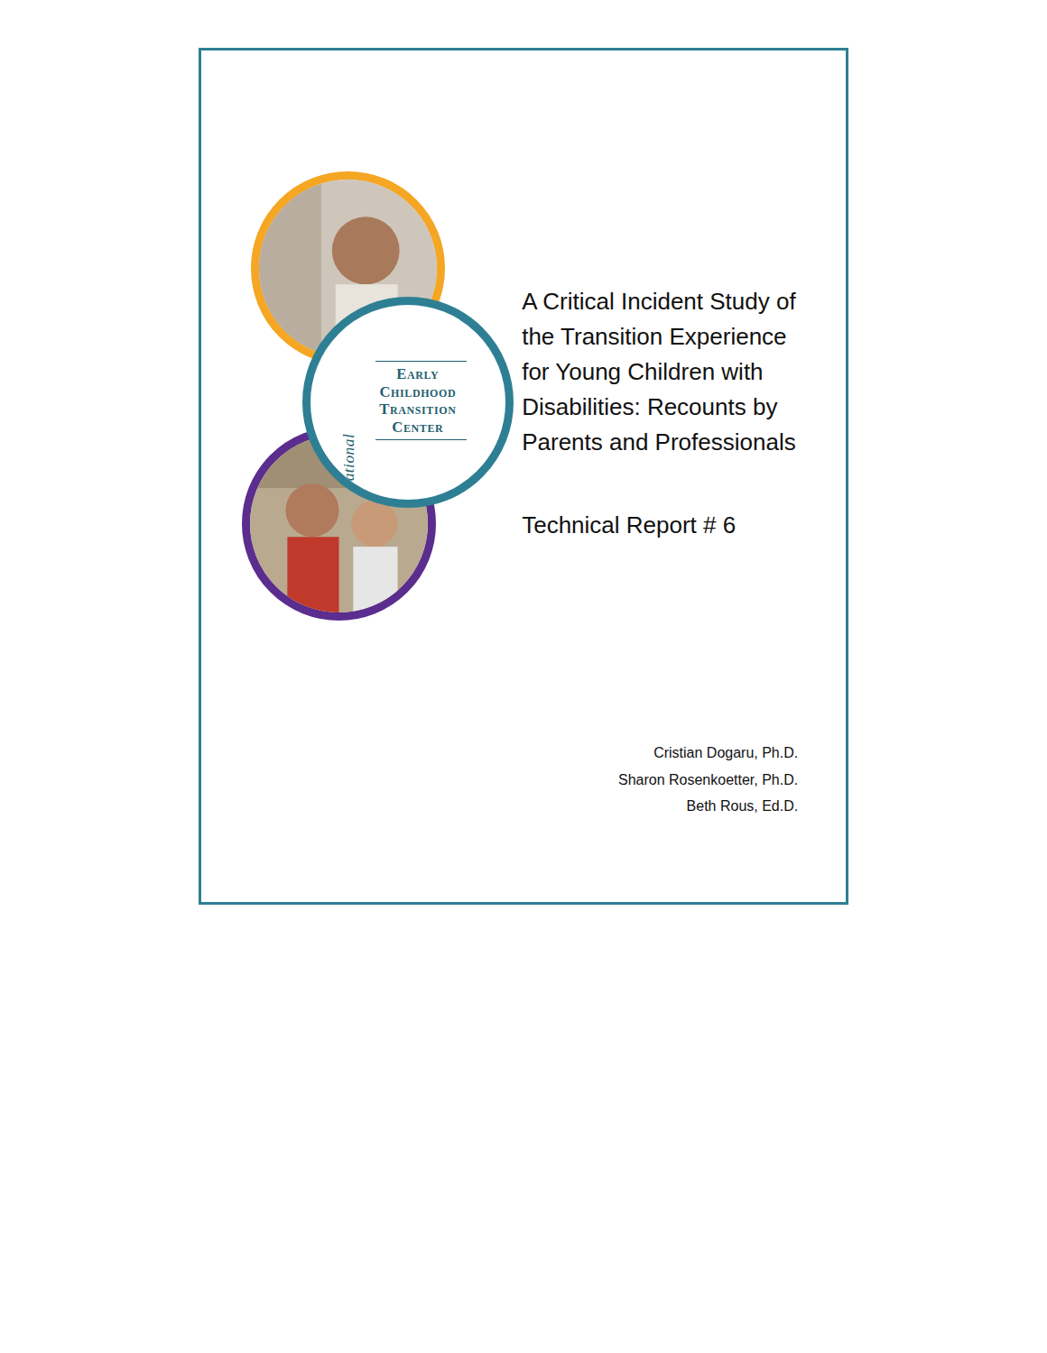National
Early
Childhood
Transition
Center
A Critical Incident Study of the Transition Experience for Young Children with Disabilities: Recounts by
Parents and Professionals
Technical Report # 6
Cristian Dogaru, Ph.D.
Sharon Rosenkoetter, Ph.D.
Beth Rous, Ed.D.